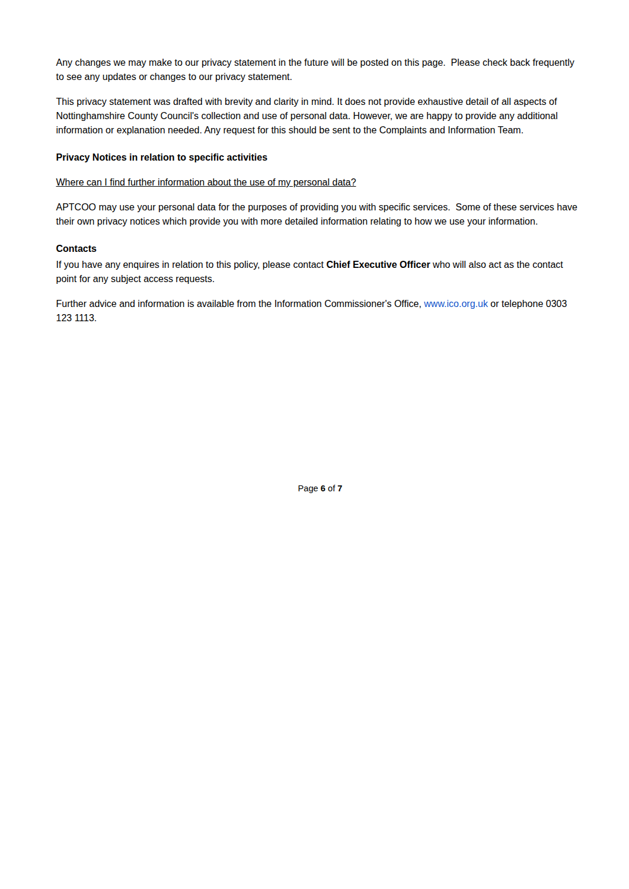Any changes we may make to our privacy statement in the future will be posted on this page. Please check back frequently to see any updates or changes to our privacy statement.
This privacy statement was drafted with brevity and clarity in mind. It does not provide exhaustive detail of all aspects of Nottinghamshire County Council's collection and use of personal data. However, we are happy to provide any additional information or explanation needed. Any request for this should be sent to the Complaints and Information Team.
Privacy Notices in relation to specific activities
Where can I find further information about the use of my personal data?
APTCOO may use your personal data for the purposes of providing you with specific services. Some of these services have their own privacy notices which provide you with more detailed information relating to how we use your information.
Contacts
If you have any enquires in relation to this policy, please contact Chief Executive Officer who will also act as the contact point for any subject access requests.
Further advice and information is available from the Information Commissioner's Office, www.ico.org.uk or telephone 0303 123 1113.
Page 6 of 7